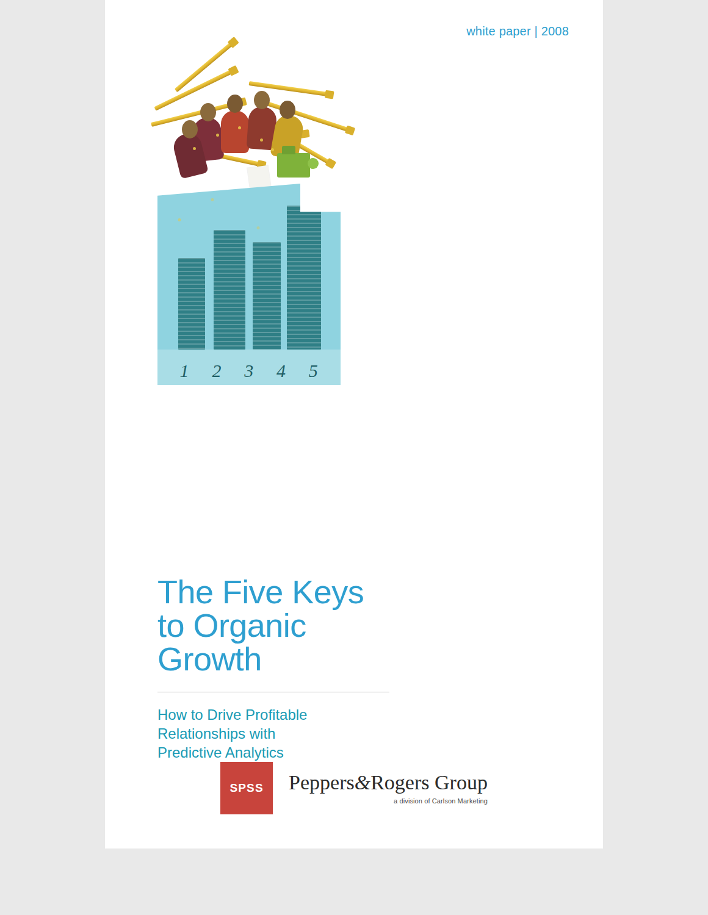white paper | 2008
12345
The Five Keys
to Organic
Growth
How to Drive Profitable
Relationships with
Predictive Analytics
SPSS
Peppers&Rogers Group
a division of Carlson Marketing